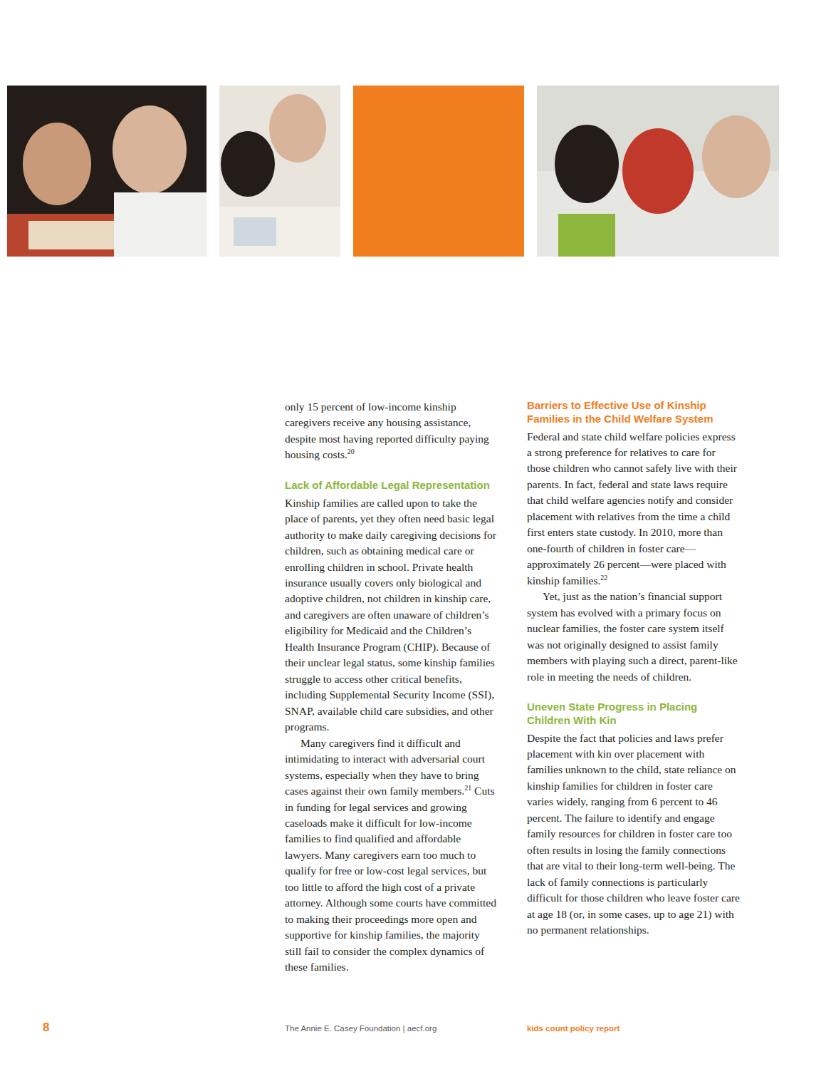only 15 percent of low-income kinship caregivers receive any housing assistance, despite most having reported difficulty paying housing costs.20
Lack of Affordable Legal Representation
Kinship families are called upon to take the place of parents, yet they often need basic legal authority to make daily caregiving decisions for children, such as obtaining medical care or enrolling children in school. Private health insurance usually covers only biological and adoptive children, not children in kinship care, and caregivers are often unaware of children’s eligibility for Medicaid and the Children’s Health Insurance Program (CHIP). Because of their unclear legal status, some kinship families struggle to access other critical benefits, including Supplemental Security Income (SSI), SNAP, available child care subsidies, and other programs.
Many caregivers find it difficult and intimidating to interact with adversarial court systems, especially when they have to bring cases against their own family members.21 Cuts in funding for legal services and growing caseloads make it difficult for low-income families to find qualified and affordable lawyers. Many caregivers earn too much to qualify for free or low-cost legal services, but too little to afford the high cost of a private attorney. Although some courts have committed to making their proceedings more open and supportive for kinship families, the majority still fail to consider the complex dynamics of these families.
Barriers to Effective Use of Kinship Families in the Child Welfare System
Federal and state child welfare policies express a strong preference for relatives to care for those children who cannot safely live with their parents. In fact, federal and state laws require that child welfare agencies notify and consider placement with relatives from the time a child first enters state custody. In 2010, more than one-fourth of children in foster care—approximately 26 percent—were placed with kinship families.22
Yet, just as the nation’s financial support system has evolved with a primary focus on nuclear families, the foster care system itself was not originally designed to assist family members with playing such a direct, parent-like role in meeting the needs of children.
Uneven State Progress in Placing Children With Kin
Despite the fact that policies and laws prefer placement with kin over placement with families unknown to the child, state reliance on kinship families for children in foster care varies widely, ranging from 6 percent to 46 percent. The failure to identify and engage family resources for children in foster care too often results in losing the family connections that are vital to their long-term well-being. The lack of family connections is particularly difficult for those children who leave foster care at age 18 (or, in some cases, up to age 21) with no permanent relationships.
8
The Annie E. Casey Foundation | aecf.org
kids count policy report